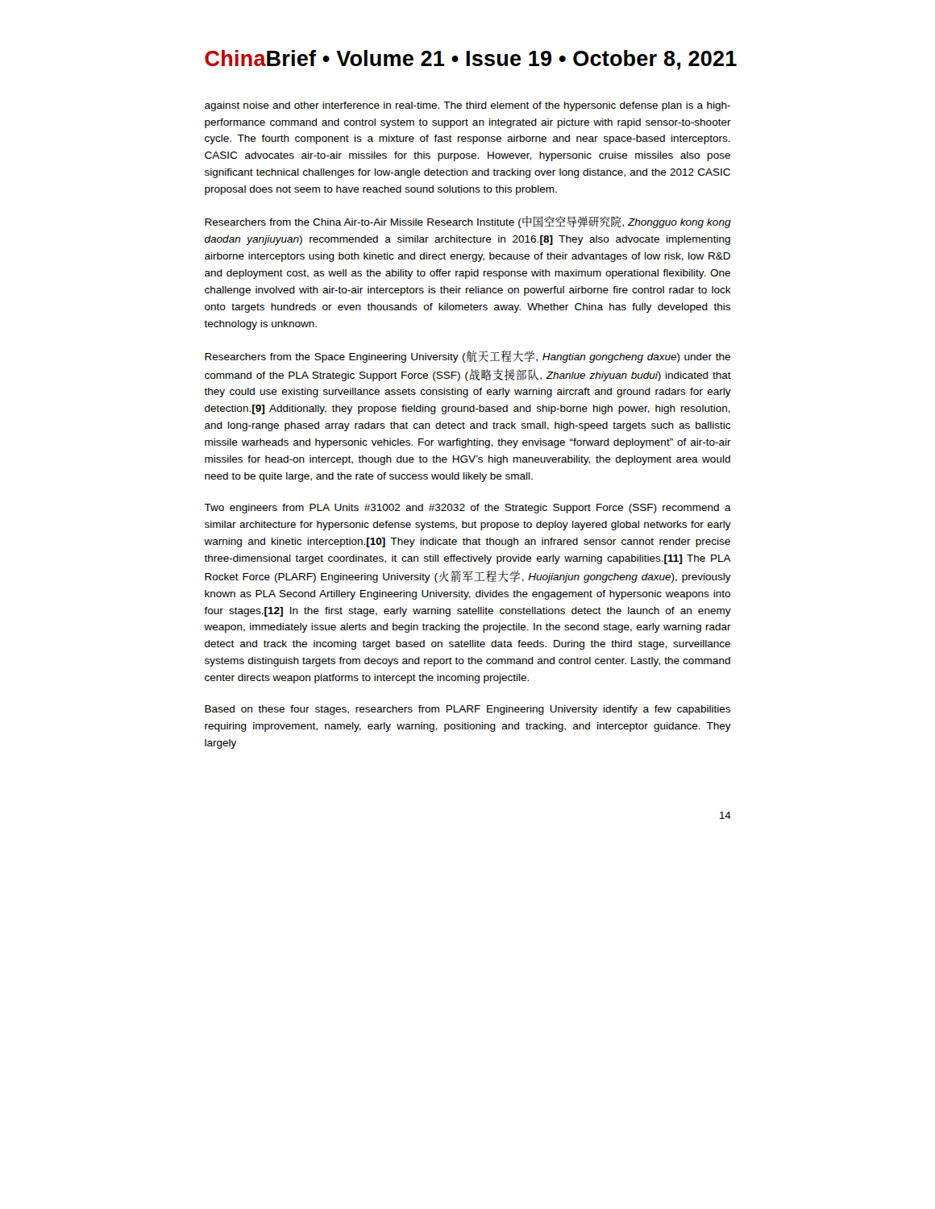China Brief • Volume 21 • Issue 19 • October 8, 2021
against noise and other interference in real-time. The third element of the hypersonic defense plan is a high-performance command and control system to support an integrated air picture with rapid sensor-to-shooter cycle. The fourth component is a mixture of fast response airborne and near space-based interceptors. CASIC advocates air-to-air missiles for this purpose. However, hypersonic cruise missiles also pose significant technical challenges for low-angle detection and tracking over long distance, and the 2012 CASIC proposal does not seem to have reached sound solutions to this problem.
Researchers from the China Air-to-Air Missile Research Institute (中国空空导弹研究院, Zhongguo kong kong daodan yanjiuyuan) recommended a similar architecture in 2016.[8] They also advocate implementing airborne interceptors using both kinetic and direct energy, because of their advantages of low risk, low R&D and deployment cost, as well as the ability to offer rapid response with maximum operational flexibility. One challenge involved with air-to-air interceptors is their reliance on powerful airborne fire control radar to lock onto targets hundreds or even thousands of kilometers away. Whether China has fully developed this technology is unknown.
Researchers from the Space Engineering University (航天工程大学, Hangtian gongcheng daxue) under the command of the PLA Strategic Support Force (SSF) (战略支援部队, Zhanlue zhiyuan budui) indicated that they could use existing surveillance assets consisting of early warning aircraft and ground radars for early detection.[9] Additionally, they propose fielding ground-based and ship-borne high power, high resolution, and long-range phased array radars that can detect and track small, high-speed targets such as ballistic missile warheads and hypersonic vehicles. For warfighting, they envisage “forward deployment” of air-to-air missiles for head-on intercept, though due to the HGV’s high maneuverability, the deployment area would need to be quite large, and the rate of success would likely be small.
Two engineers from PLA Units #31002 and #32032 of the Strategic Support Force (SSF) recommend a similar architecture for hypersonic defense systems, but propose to deploy layered global networks for early warning and kinetic interception.[10] They indicate that though an infrared sensor cannot render precise three-dimensional target coordinates, it can still effectively provide early warning capabilities.[11] The PLA Rocket Force (PLARF) Engineering University (火箭军工程大学, Huojianjun gongcheng daxue), previously known as PLA Second Artillery Engineering University, divides the engagement of hypersonic weapons into four stages.[12] In the first stage, early warning satellite constellations detect the launch of an enemy weapon, immediately issue alerts and begin tracking the projectile. In the second stage, early warning radar detect and track the incoming target based on satellite data feeds. During the third stage, surveillance systems distinguish targets from decoys and report to the command and control center. Lastly, the command center directs weapon platforms to intercept the incoming projectile.
Based on these four stages, researchers from PLARF Engineering University identify a few capabilities requiring improvement, namely, early warning, positioning and tracking, and interceptor guidance. They largely
14